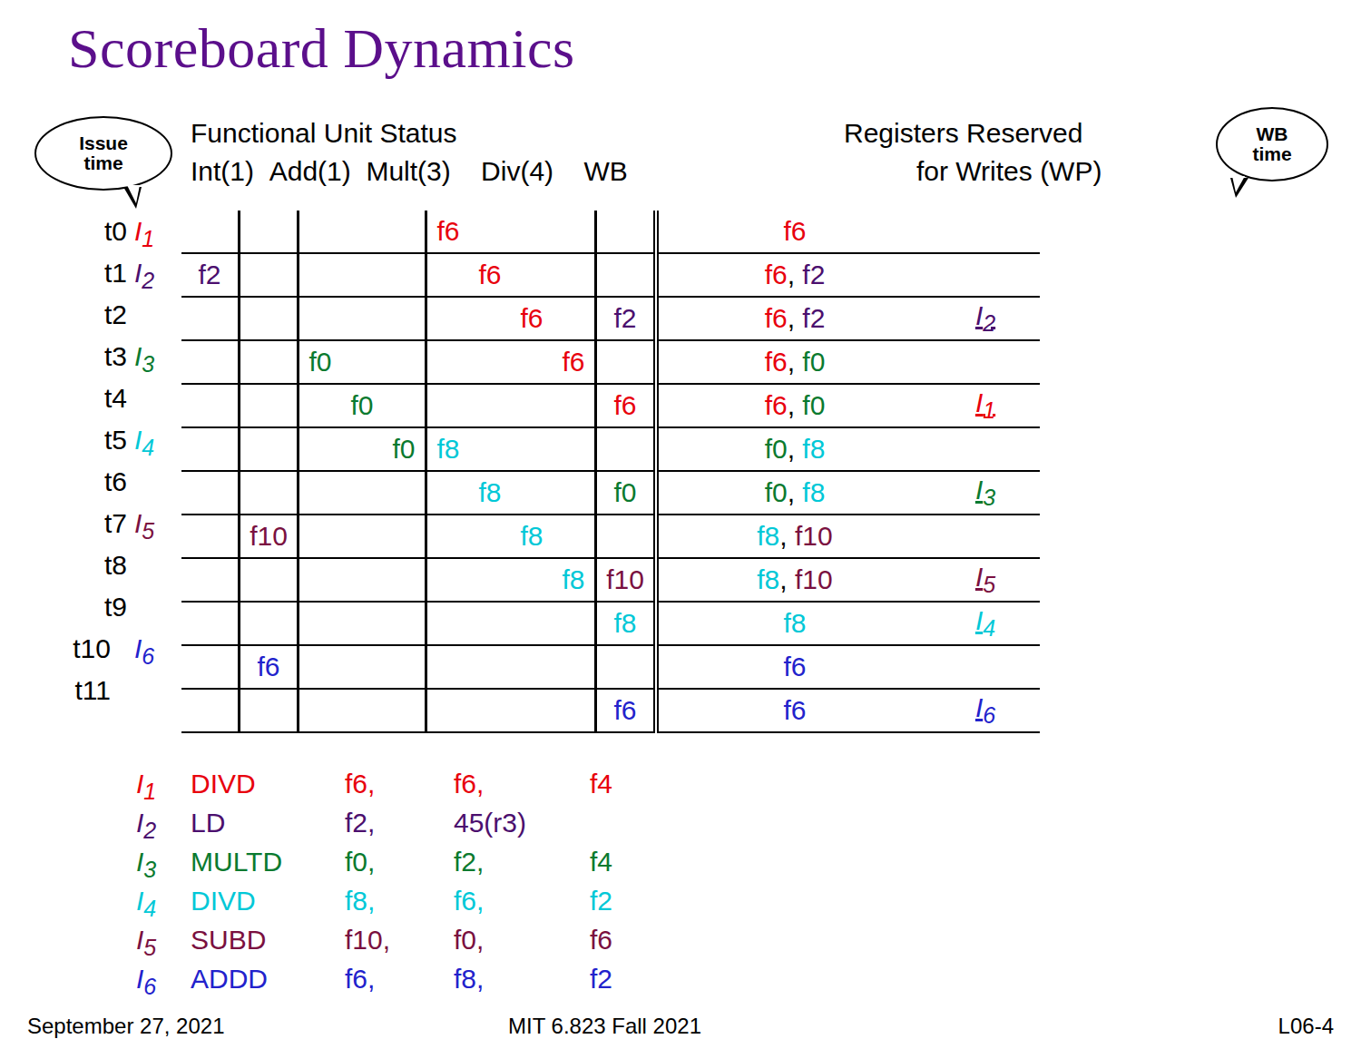Scoreboard Dynamics
Issue
time
WB
time
Functional Unit Status
Registers Reserved
for Writes (WP)
Int(1) Add(1) Mult(3) Div(4) WB
t0
t1
t2
t3
t4
t5
t6
t7
t8
t9
t10
t11
I1
I2
I3
I4
I5
I6
| | | | | | f6 | | | | | f6 | |
| f2 | | | | | | f6 | | | | f6 , f2 | |
| | | | | | | | f6 | | f2 | f6 , f2 | I 2 |
| | | f0 | | | | | | f6 | | f6 , f0 | |
| | | | f0 | | | | | | f6 | f6 , f0 | I 1 |
| | | | | f0 | f8 | | | | | f0 , f8 | |
| | | | | | | f8 | | | f0 | f0 , f8 | I 3 |
| | f10 | | | | | | f8 | | | f8 , f10 | |
| | | | | | | | | f8 | f10 | f8 , f10 | I 5 |
| | | | | | | | | | f8 | f8 | I 4 |
| | f6 | | | | | | | | | f6 | |
| | | | | | | | | | f6 | f6 | I 6 |
| I 1 | DIVD | f6, | f6, | f4 |
| I 2 | LD | f2, | 45(r3) | |
| I 3 | MULTD | f0, | f2, | f4 |
| I 4 | DIVD | f8, | f6, | f2 |
| I 5 | SUBD | f10, | f0, | f6 |
| I 6 | ADDD | f6, | f8, | f2 |
September 27, 2021 MIT 6.823 Fall 2021 L06-4